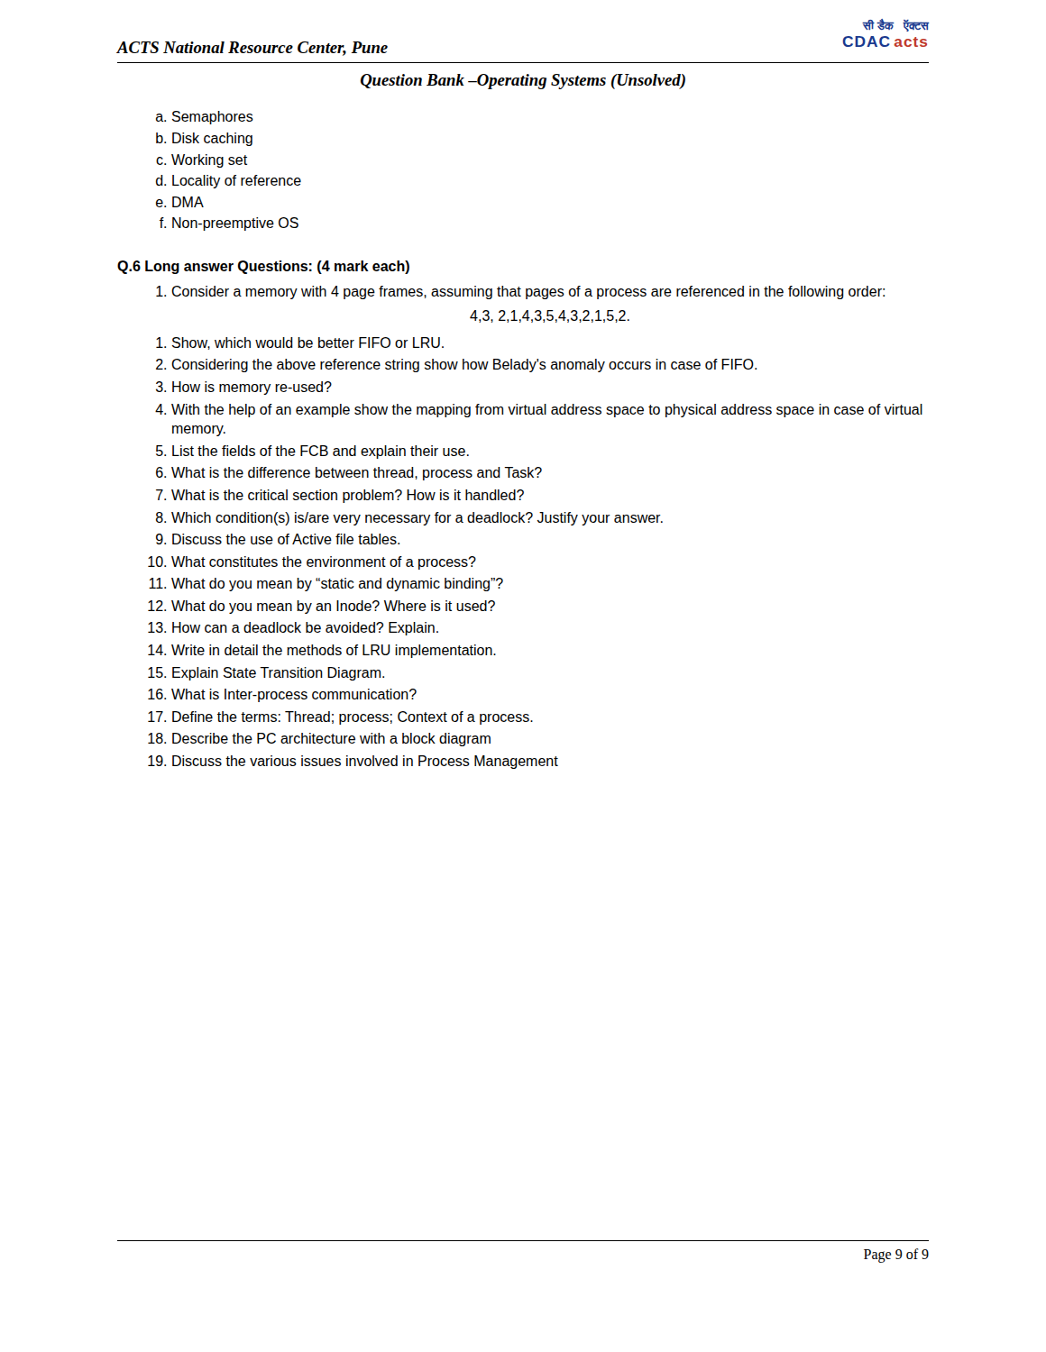सी डैक ऍक्टस
CDAC acts
ACTS National Resource Center, Pune
Question Bank –Operating Systems (Unsolved)
Semaphores
Disk caching
Working set
Locality of reference
DMA
Non-preemptive OS
Q.6 Long answer Questions: (4 mark each)
Consider a memory with 4 page frames, assuming that pages of a process are referenced in the following order:
4,3, 2,1,4,3,5,4,3,2,1,5,2.
Show, which would be better FIFO or LRU.
Considering the above reference string show how Belady's anomaly occurs in case of FIFO.
How is memory re-used?
With the help of an example show the mapping from virtual address space to physical address space in case of virtual memory.
List the fields of the FCB and explain their use.
What is the difference between thread, process and Task?
What is the critical section problem? How is it handled?
Which condition(s) is/are very necessary for a deadlock? Justify your answer.
Discuss the use of Active file tables.
What constitutes the environment of a process?
What do you mean by “static and dynamic binding”?
What do you mean by an Inode? Where is it used?
How can a deadlock be avoided? Explain.
Write in detail the methods of LRU implementation.
Explain State Transition Diagram.
What is Inter-process communication?
Define the terms: Thread; process; Context of a process.
Describe the PC architecture with a block diagram
Discuss the various issues involved in Process Management
Page 9 of 9